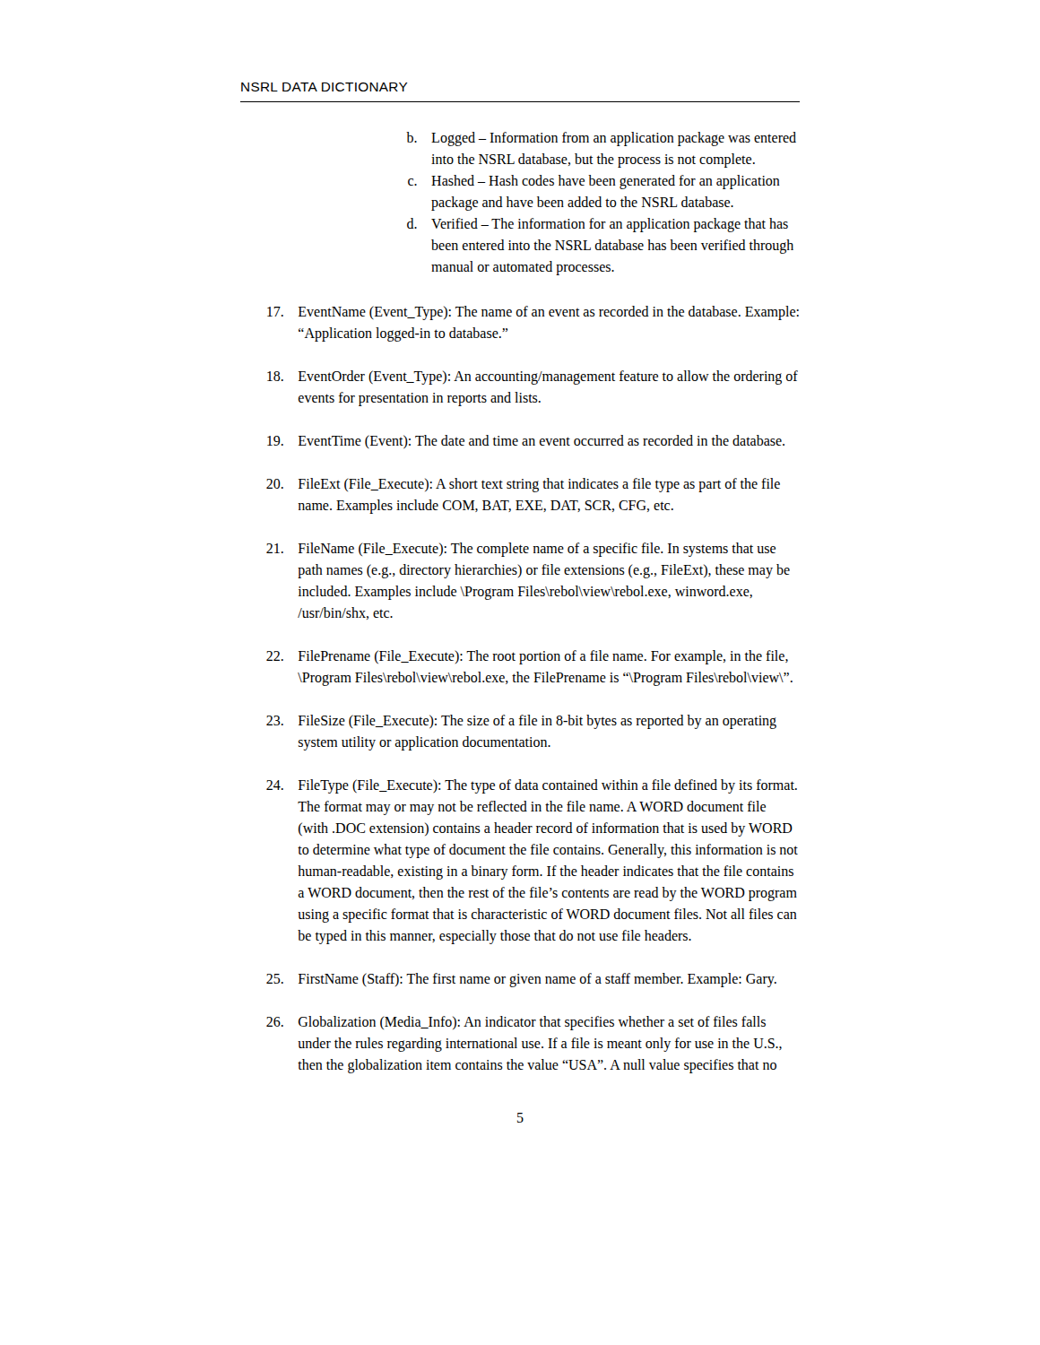NSRL DATA DICTIONARY
Logged – Information from an application package was entered into the NSRL database, but the process is not complete.
Hashed – Hash codes have been generated for an application package and have been added to the NSRL database.
Verified – The information for an application package that has been entered into the NSRL database has been verified through manual or automated processes.
EventName (Event_Type): The name of an event as recorded in the database. Example: “Application logged-in to database.”
EventOrder (Event_Type): An accounting/management feature to allow the ordering of events for presentation in reports and lists.
EventTime (Event): The date and time an event occurred as recorded in the database.
FileExt (File_Execute): A short text string that indicates a file type as part of the file name. Examples include COM, BAT, EXE, DAT, SCR, CFG, etc.
FileName (File_Execute): The complete name of a specific file. In systems that use path names (e.g., directory hierarchies) or file extensions (e.g., FileExt), these may be included. Examples include \Program Files\rebol\view\rebol.exe, winword.exe, /usr/bin/shx, etc.
FilePrename (File_Execute): The root portion of a file name. For example, in the file, \Program Files\rebol\view\rebol.exe, the FilePrename is “\Program Files\rebol\view\”.
FileSize (File_Execute): The size of a file in 8-bit bytes as reported by an operating system utility or application documentation.
FileType (File_Execute): The type of data contained within a file defined by its format. The format may or may not be reflected in the file name. A WORD document file (with .DOC extension) contains a header record of information that is used by WORD to determine what type of document the file contains. Generally, this information is not human-readable, existing in a binary form. If the header indicates that the file contains a WORD document, then the rest of the file’s contents are read by the WORD program using a specific format that is characteristic of WORD document files. Not all files can be typed in this manner, especially those that do not use file headers.
FirstName (Staff): The first name or given name of a staff member. Example: Gary.
Globalization (Media_Info): An indicator that specifies whether a set of files falls under the rules regarding international use. If a file is meant only for use in the U.S., then the globalization item contains the value “USA”. A null value specifies that no
5